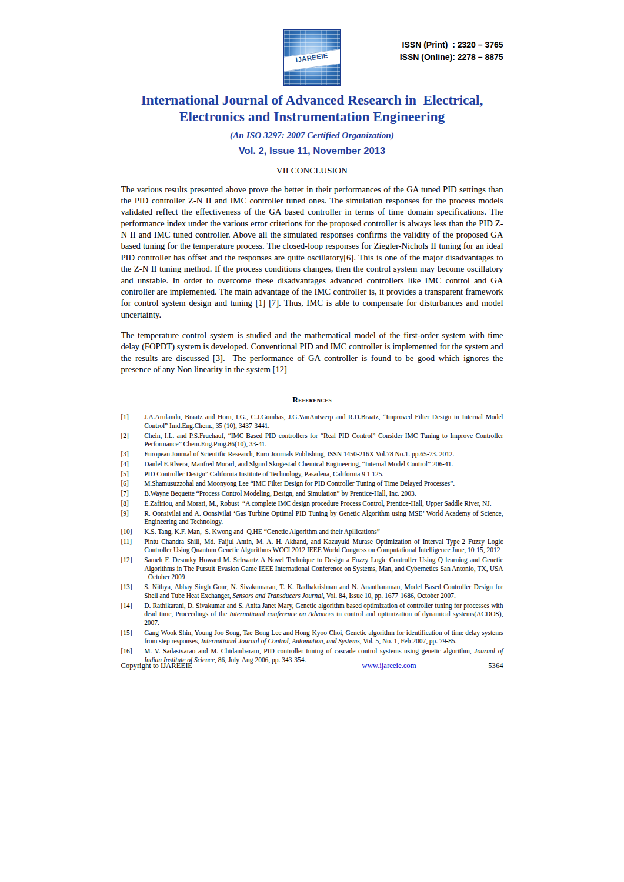ISSN (Print) : 2320 – 3765
ISSN (Online): 2278 – 8875
IJAREEIE
International Journal of Advanced Research in Electrical,
Electronics and Instrumentation Engineering
(An ISO 3297: 2007 Certified Organization)
Vol. 2, Issue 11, November 2013
VII CONCLUSION
The various results presented above prove the better in their performances of the GA tuned PID settings than the PID controller Z-N II and IMC controller tuned ones. The simulation responses for the process models validated reflect the effectiveness of the GA based controller in terms of time domain specifications. The performance index under the various error criterions for the proposed controller is always less than the PID Z-N II and IMC tuned controller. Above all the simulated responses confirms the validity of the proposed GA based tuning for the temperature process. The closed-loop responses for Ziegler-Nichols II tuning for an ideal PID controller has offset and the responses are quite oscillatory[6]. This is one of the major disadvantages to the Z-N II tuning method. If the process conditions changes, then the control system may become oscillatory and unstable. In order to overcome these disadvantages advanced controllers like IMC control and GA controller are implemented. The main advantage of the IMC controller is, it provides a transparent framework for control system design and tuning [1] [7]. Thus, IMC is able to compensate for disturbances and model uncertainty.
The temperature control system is studied and the mathematical model of the first-order system with time delay (FOPDT) system is developed. Conventional PID and IMC controller is implemented for the system and the results are discussed [3]. The performance of GA controller is found to be good which ignores the presence of any Non linearity in the system [12]
References
[1] J.A.Arulandu, Braatz and Horn, I.G., C.J.Gombas, J.G.VanAntwerp and R.D.Braatz, “Improved Filter Design in Internal Model Control” Imd.Eng.Chem., 35 (10), 3437-3441.
[2] Chein, I.L. and P.S.Fruehauf, “IMC-Based PID controllers for “Real PID Control” Consider IMC Tuning to Improve Controller Performance” Chem.Eng.Prog.86(10), 33-41.
[3] European Journal of Scientific Research, Euro Journals Publishing, ISSN 1450-216X Vol.78 No.1. pp.65-73. 2012.
[4] Danlel E.Rlvera, Manfred Morarl, and Slgurd Skogestad Chemical Engineering, “Internal Model Control” 206-41.
[5] PID Controller Design” California Institute of Technology, Pasadena, California 9 1 125.
[6] M.Shamusuzzohal and Moonyong Lee “IMC Filter Design for PID Controller Tuning of Time Delayed Processes”.
[7] B.Wayne Bequette “Process Control Modeling, Design, and Simulation” by Prentice-Hall, Inc. 2003.
[8] E.Zafiriou, and Morari, M., Robust “A complete IMC design procedure Process Control, Prentice-Hall, Upper Saddle River, NJ.
[9] R. Oonsivilai and A. Oonsivilai ‘Gas Turbine Optimal PID Tuning by Genetic Algorithm using MSE’ World Academy of Science, Engineering and Technology.
[10] K.S. Tang, K.F. Man, S. Kwong and Q.HE “Genetic Algorithm and their Apllications”
[11] Pintu Chandra Shill, Md. Faijul Amin, M. A. H. Akhand, and Kazuyuki Murase Optimization of Interval Type-2 Fuzzy Logic Controller Using Quantum Genetic Algorithms WCCI 2012 IEEE World Congress on Computational Intelligence June, 10-15, 2012
[12] Sameh F. Desouky Howard M. Schwartz A Novel Technique to Design a Fuzzy Logic Controller Using Q learning and Genetic Algorithms in The Pursuit-Evasion Game IEEE International Conference on Systems, Man, and Cybernetics San Antonio, TX, USA - October 2009
[13] S. Nithya, Abhay Singh Gour, N. Sivakumaran, T. K. Radhakrishnan and N. Anantharaman, Model Based Controller Design for Shell and Tube Heat Exchanger, Sensors and Transducers Journal, Vol. 84, Issue 10, pp. 1677-1686, October 2007.
[14] D. Rathikarani, D. Sivakumar and S. Anita Janet Mary, Genetic algorithm based optimization of controller tuning for processes with dead time, Proceedings of the International conference on Advances in control and optimization of dynamical systems(ACDOS), 2007.
[15] Gang-Wook Shin, Young-Joo Song, Tae-Bong Lee and Hong-Kyoo Choi, Genetic algorithm for identification of time delay systems from step responses, International Journal of Control, Automation, and Systems, Vol. 5, No. 1, Feb 2007, pp. 79-85.
[16] M. V. Sadasivarao and M. Chidambaram, PID controller tuning of cascade control systems using genetic algorithm, Journal of Indian Institute of Science, 86, July-Aug 2006, pp. 343-354.
| Copyright to IJAREEIE | www.ijareeie.com | 5364 |